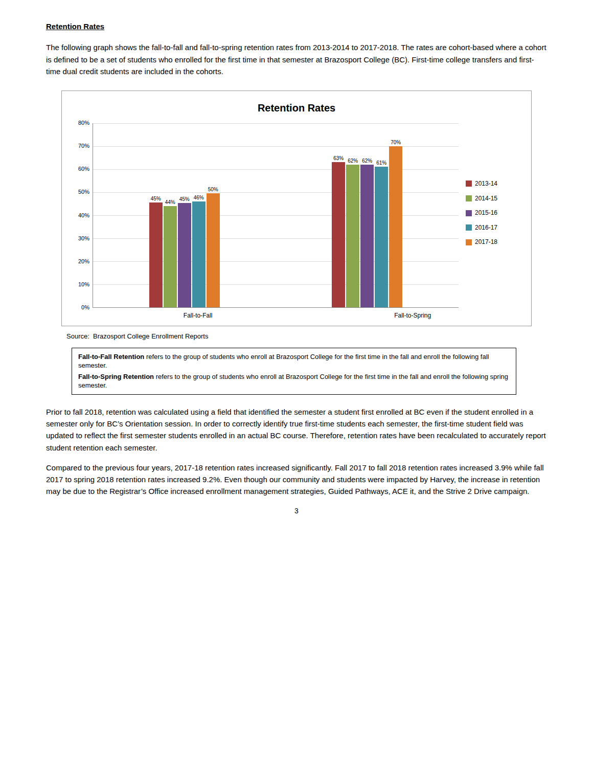Retention Rates
The following graph shows the fall-to-fall and fall-to-spring retention rates from 2013-2014 to 2017-2018. The rates are cohort-based where a cohort is defined to be a set of students who enrolled for the first time in that semester at Brazosport College (BC). First-time college transfers and first-time dual credit students are included in the cohorts.
Retention Rates
80% 70% 60% 50% 40% 30% 20% 10% 0%
45%
44%
45%
46%
50%
63%
62%
62%
61%
70%
2013-14
2014-15
2015-16
2016-17
2017-18
Fall-to-Fall
Fall-to-Spring
Source: Brazosport College Enrollment Reports
Fall-to-Fall Retention refers to the group of students who enroll at Brazosport College for the first time in the fall and enroll the following fall semester.
Fall-to-Spring Retention refers to the group of students who enroll at Brazosport College for the first time in the fall and enroll the following spring semester.
Prior to fall 2018, retention was calculated using a field that identified the semester a student first enrolled at BC even if the student enrolled in a semester only for BC’s Orientation session. In order to correctly identify true first-time students each semester, the first-time student field was updated to reflect the first semester students enrolled in an actual BC course. Therefore, retention rates have been recalculated to accurately report student retention each semester.
Compared to the previous four years, 2017-18 retention rates increased significantly. Fall 2017 to fall 2018 retention rates increased 3.9% while fall 2017 to spring 2018 retention rates increased 9.2%. Even though our community and students were impacted by Harvey, the increase in retention may be due to the Registrar’s Office increased enrollment management strategies, Guided Pathways, ACE it, and the Strive 2 Drive campaign.
3